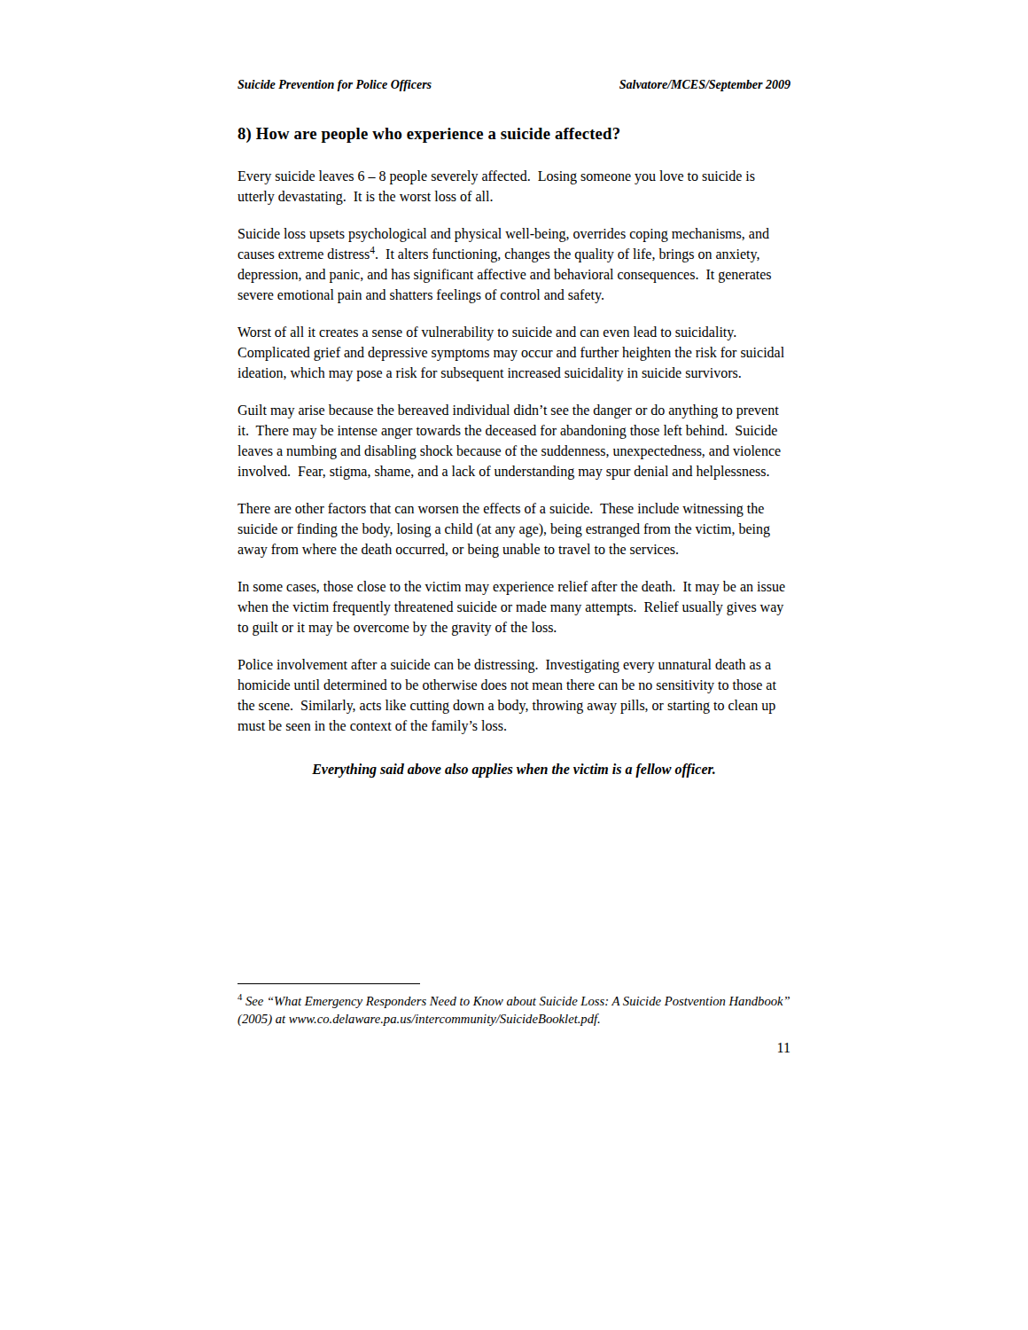Suicide Prevention for Police Officers Salvatore/MCES/September 2009
8) How are people who experience a suicide affected?
Every suicide leaves 6 – 8 people severely affected. Losing someone you love to suicide is utterly devastating. It is the worst loss of all.
Suicide loss upsets psychological and physical well-being, overrides coping mechanisms, and causes extreme distress4. It alters functioning, changes the quality of life, brings on anxiety, depression, and panic, and has significant affective and behavioral consequences. It generates severe emotional pain and shatters feelings of control and safety.
Worst of all it creates a sense of vulnerability to suicide and can even lead to suicidality. Complicated grief and depressive symptoms may occur and further heighten the risk for suicidal ideation, which may pose a risk for subsequent increased suicidality in suicide survivors.
Guilt may arise because the bereaved individual didn’t see the danger or do anything to prevent it. There may be intense anger towards the deceased for abandoning those left behind. Suicide leaves a numbing and disabling shock because of the suddenness, unexpectedness, and violence involved. Fear, stigma, shame, and a lack of understanding may spur denial and helplessness.
There are other factors that can worsen the effects of a suicide. These include witnessing the suicide or finding the body, losing a child (at any age), being estranged from the victim, being away from where the death occurred, or being unable to travel to the services.
In some cases, those close to the victim may experience relief after the death. It may be an issue when the victim frequently threatened suicide or made many attempts. Relief usually gives way to guilt or it may be overcome by the gravity of the loss.
Police involvement after a suicide can be distressing. Investigating every unnatural death as a homicide until determined to be otherwise does not mean there can be no sensitivity to those at the scene. Similarly, acts like cutting down a body, throwing away pills, or starting to clean up must be seen in the context of the family’s loss.
Everything said above also applies when the victim is a fellow officer.
4 See “What Emergency Responders Need to Know about Suicide Loss: A Suicide Postvention Handbook” (2005) at www.co.delaware.pa.us/intercommunity/SuicideBooklet.pdf.
11